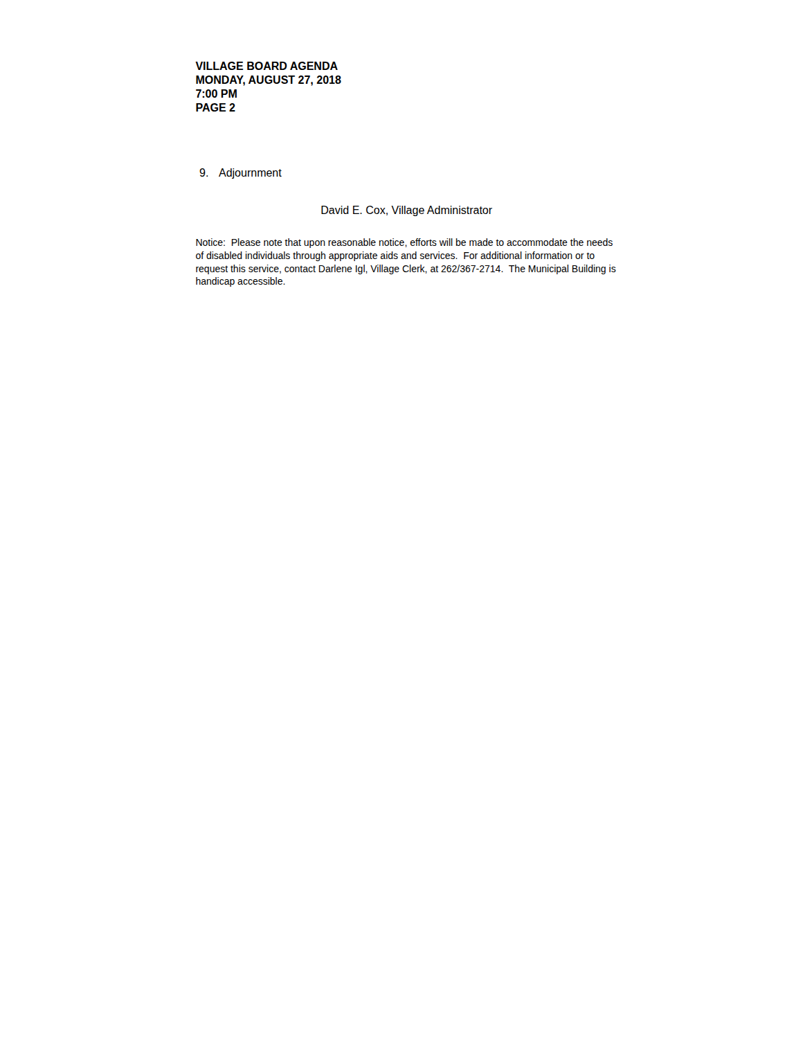VILLAGE BOARD AGENDA
MONDAY, AUGUST 27, 2018
7:00 PM
PAGE 2
9. Adjournment
David E. Cox, Village Administrator
Notice: Please note that upon reasonable notice, efforts will be made to accommodate the needs of disabled individuals through appropriate aids and services. For additional information or to request this service, contact Darlene Igl, Village Clerk, at 262/367-2714. The Municipal Building is handicap accessible.